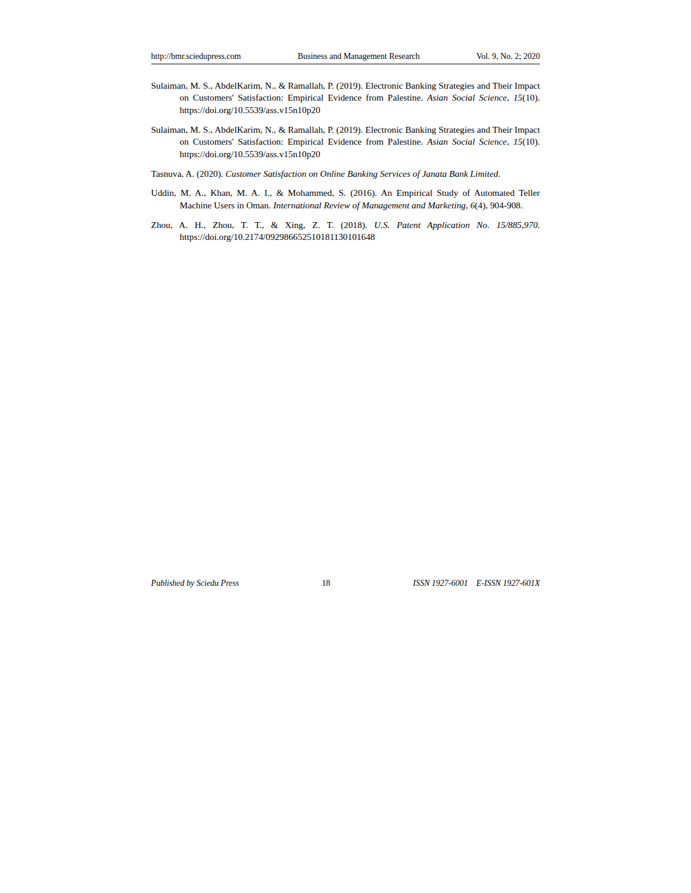http://bmr.sciedupress.com Business and Management Research Vol. 9, No. 2; 2020
Sulaiman, M. S., AbdelKarim, N., & Ramallah, P. (2019). Electronic Banking Strategies and Their Impact on Customers' Satisfaction: Empirical Evidence from Palestine. Asian Social Science, 15(10). https://doi.org/10.5539/ass.v15n10p20
Sulaiman, M. S., AbdelKarim, N., & Ramallah, P. (2019). Electronic Banking Strategies and Their Impact on Customers' Satisfaction: Empirical Evidence from Palestine. Asian Social Science, 15(10). https://doi.org/10.5539/ass.v15n10p20
Tasnuva, A. (2020). Customer Satisfaction on Online Banking Services of Janata Bank Limited.
Uddin, M. A., Khan, M. A. I., & Mohammed, S. (2016). An Empirical Study of Automated Teller Machine Users in Oman. International Review of Management and Marketing, 6(4), 904-908.
Zhou, A. H., Zhou, T. T., & Xing, Z. T. (2018). U.S. Patent Application No. 15/885,970. https://doi.org/10.2174/092986652510181130101648
Published by Sciedu Press 18 ISSN 1927-6001 E-ISSN 1927-601X